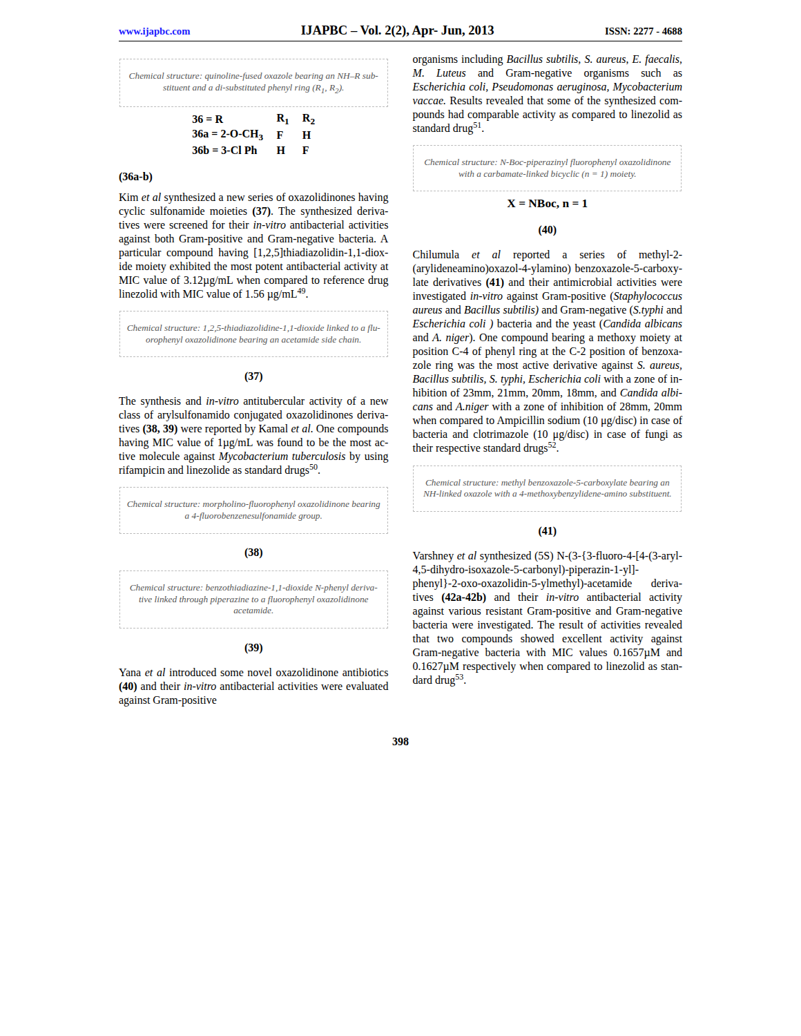www.ijapbc.com IJAPBC – Vol. 2(2), Apr- Jun, 2013 ISSN: 2277 - 4688
Chemical structure: quinoline-fused oxazole bearing an NH–R substituent and a di-substituted phenyl ring (R1, R2).
| 36 = R | R 1 | R 2 |
| 36a = 2-O-CH 3 | F | H |
| 36b = 3-Cl Ph | H | F |
(36a-b)
Kim et al synthesized a new series of oxazolidinones having cyclic sulfonamide moieties (37). The synthesized derivatives were screened for their in-vitro antibacterial activities against both Gram-positive and Gram-negative bacteria. A particular compound having [1,2,5]thiadiazolidin-1,1-dioxide moiety exhibited the most potent antibacterial activity at MIC value of 3.12µg/mL when compared to reference drug linezolid with MIC value of 1.56 µg/mL49.
Chemical structure: 1,2,5-thiadiazolidine-1,1-dioxide linked to a fluorophenyl oxazolidinone bearing an acetamide side chain.
(37)
The synthesis and in-vitro antitubercular activity of a new class of arylsulfonamido conjugated oxazolidinones derivatives (38, 39) were reported by Kamal et al. One compounds having MIC value of 1µg/mL was found to be the most active molecule against Mycobacterium tuberculosis by using rifampicin and linezolide as standard drugs50.
Chemical structure: morpholino-fluorophenyl oxazolidinone bearing a 4-fluorobenzenesulfonamide group.
(38)
Chemical structure: benzothiadiazine-1,1-dioxide N-phenyl derivative linked through piperazine to a fluorophenyl oxazolidinone acetamide.
(39)
Yana et al introduced some novel oxazolidinone antibiotics (40) and their in-vitro antibacterial activities were evaluated against Gram-positive
organisms including Bacillus subtilis, S. aureus, E. faecalis, M. Luteus and Gram-negative organisms such as Escherichia coli, Pseudomonas aeruginosa, Mycobacterium vaccae. Results revealed that some of the synthesized compounds had comparable activity as compared to linezolid as standard drug51.
Chemical structure: N-Boc-piperazinyl fluorophenyl oxazolidinone with a carbamate-linked bicyclic (n = 1) moiety.
X = NBoc, n = 1
(40)
Chilumula et al reported a series of methyl-2-(arylideneamino)oxazol-4-ylamino) benzoxazole-5-carboxylate derivatives (41) and their antimicrobial activities were investigated in-vitro against Gram‑positive (Staphylococcus aureus and Bacillus subtilis) and Gram‑negative (S.typhi and Escherichia coli ) bacteria and the yeast (Candida albicans and A. niger). One compound bearing a methoxy moiety at position C-4 of phenyl ring at the C-2 position of benzoxazole ring was the most active derivative against S. aureus, Bacillus subtilis, S. typhi, Escherichia coli with a zone of inhibition of 23mm, 21mm, 20mm, 18mm, and Candida albicans and A.niger with a zone of inhibition of 28mm, 20mm when compared to Ampicillin sodium (10 μg/disc) in case of bacteria and clotrimazole (10 μg/disc) in case of fungi as their respective standard drugs52.
Chemical structure: methyl benzoxazole-5-carboxylate bearing an NH-linked oxazole with a 4-methoxybenzylidene-amino substituent.
(41)
Varshney et al synthesized (5S) N-(3-{3-fluoro-4-[4-(3-aryl-4,5-dihydro-isoxazole-5-carbonyl)-piperazin-1-yl]-phenyl}-2-oxo-oxazolidin-5-ylmethyl)-acetamide derivatives (42a-42b) and their in-vitro antibacterial activity against various resistant Gram-positive and Gram-negative bacteria were investigated. The result of activities revealed that two compounds showed excellent activity against Gram-negative bacteria with MIC values 0.1657µM and 0.1627µM respectively when compared to linezolid as standard drug53.
398